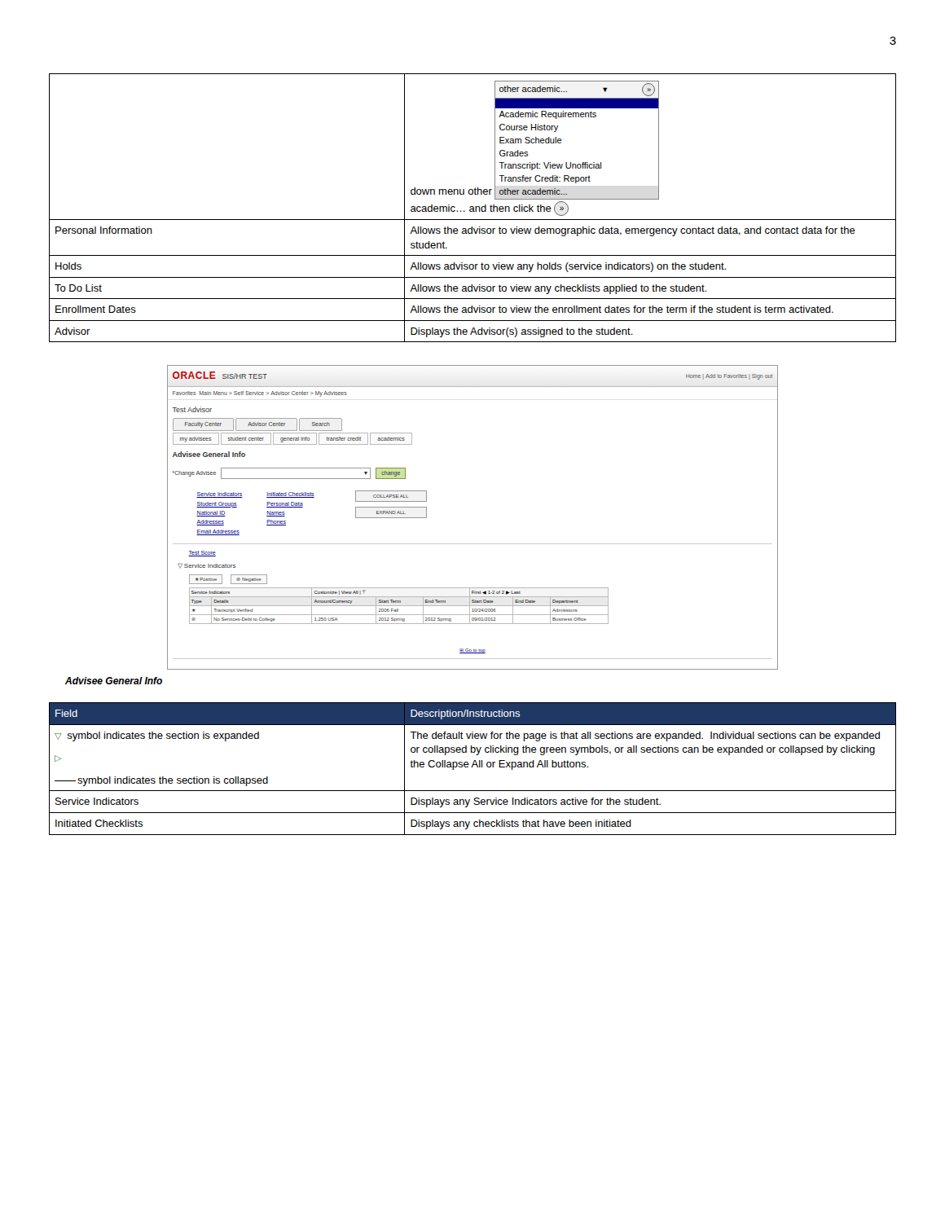3
| | down menu other other academic... ▼ » Academic Requirements Course History Exam Schedule Grades Transcript: View Unofficial Transfer Credit: Report other academic... academic… and then click the » |
| Personal Information | Allows the advisor to view demographic data, emergency contact data, and contact data for the student. |
| Holds | Allows advisor to view any holds (service indicators) on the student. |
| To Do List | Allows the advisor to view any checklists applied to the student. |
| Enrollment Dates | Allows the advisor to view the enrollment dates for the term if the student is term activated. |
| Advisor | Displays the Advisor(s) assigned to the student. |
ORACLE SIS/HR TEST
Home | Add to Favorites | Sign out
Favorites Main Menu > Self Service > Advisor Center > My Advisees
Test Advisor
Faculty Center
Advisor Center
Search
my advisees
student center
general info
transfer credit
academics
Advisee General Info
*Change Advisee
▼
change
Service Indicators Student Groups National ID Addresses Email Addresses
Initiated Checklists Personal Data Names Phones
COLLAPSE ALL
EXPAND ALL
Test Score
▽ Service Indicators
★ Positive ⊘ Negative
| Service Indicators | Customize / View All / ⊤ | First ◀ 1-2 of 2 ▶ Last |
| --- | --- | --- |
| Type | Details | Amount/Currency | Start Term | End Term | Start Date | End Date | Department |
| ★ | Transcript Verified | | 2006 Fall | | 10/24/2006 | | Admissions |
| ⊘ | No Services-Debt to College | 1,250 USA | 2012 Spring | 2012 Spring | 09/01/2012 | | Business Office |
⊞ Go to top
Advisee General Info
| Field | Description/Instructions |
| --- | --- |
| ▽ symbol indicates the section is expanded ▷ symbol indicates the section is collapsed | The default view for the page is that all sections are expanded. Individual sections can be expanded or collapsed by clicking the green symbols, or all sections can be expanded or collapsed by clicking the Collapse All or Expand All buttons. |
| Service Indicators | Displays any Service Indicators active for the student. |
| Initiated Checklists | Displays any checklists that have been initiated |